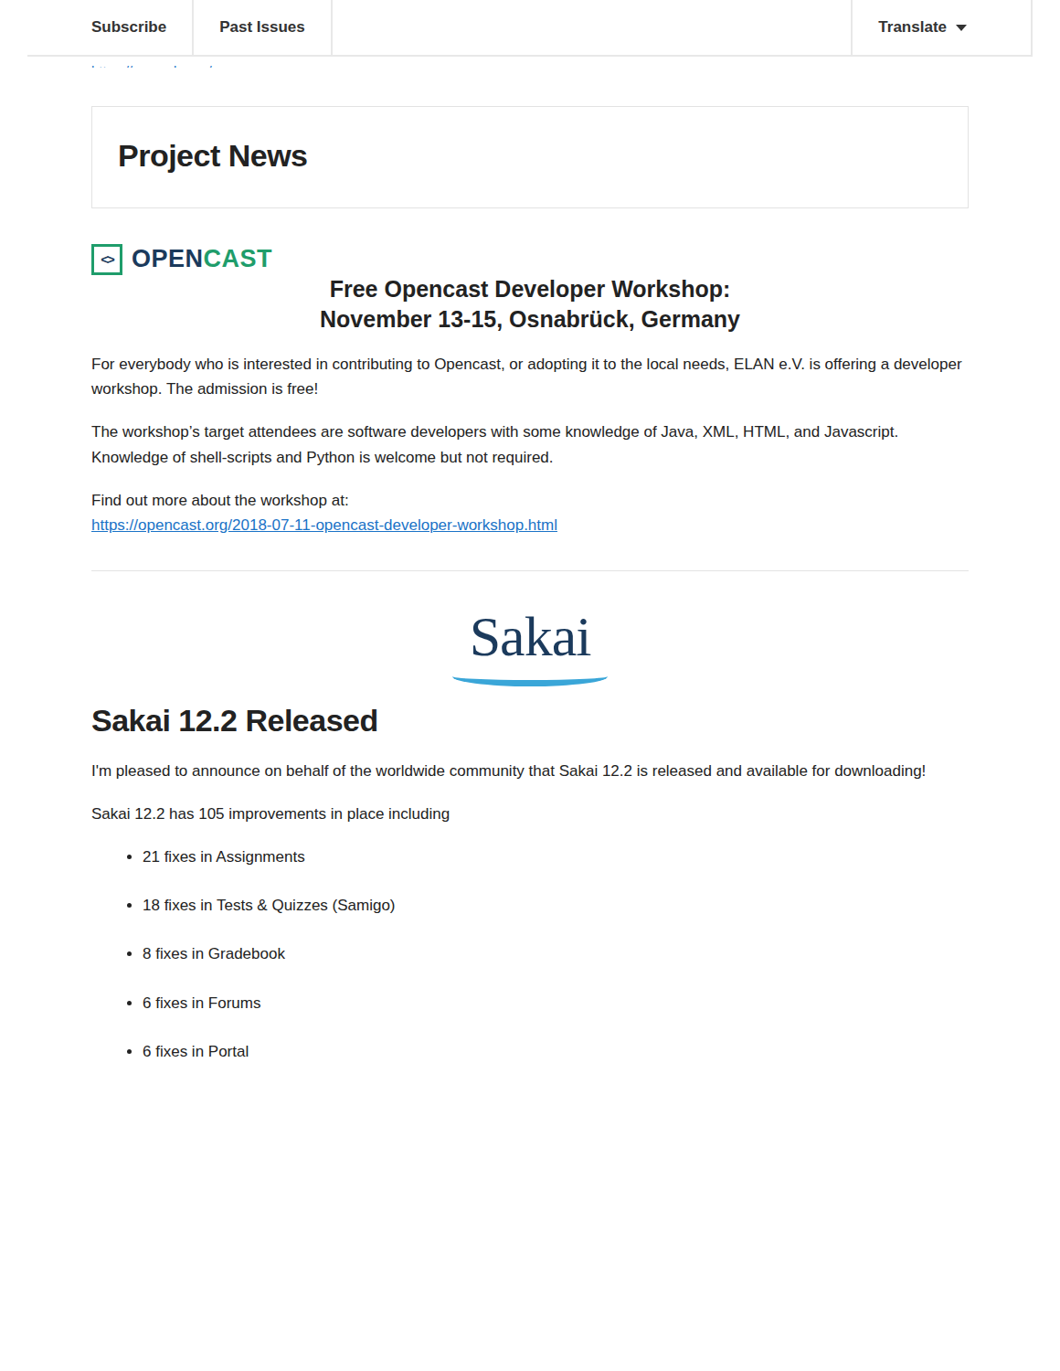Subscribe
Past Issues
Translate
https://example.org/
Project News
<>
OPEN CAST
Free Opencast Developer Workshop:
November 13-15, Osnabrück, Germany
For everybody who is interested in contributing to Opencast, or adopting it to the local needs, ELAN e.V. is offering a developer workshop. The admission is free!
The workshop’s target attendees are software developers with some knowledge of Java, XML, HTML, and Javascript. Knowledge of shell-scripts and Python is welcome but not required.
Find out more about the workshop at:
https://opencast.org/2018-07-11-opencast-developer-workshop.html
Sakai
Sakai 12.2 Released
I'm pleased to announce on behalf of the worldwide community that Sakai 12.2 is released and available for downloading!
Sakai 12.2 has 105 improvements in place including
21 fixes in Assignments
18 fixes in Tests & Quizzes (Samigo)
8 fixes in Gradebook
6 fixes in Forums
6 fixes in Portal